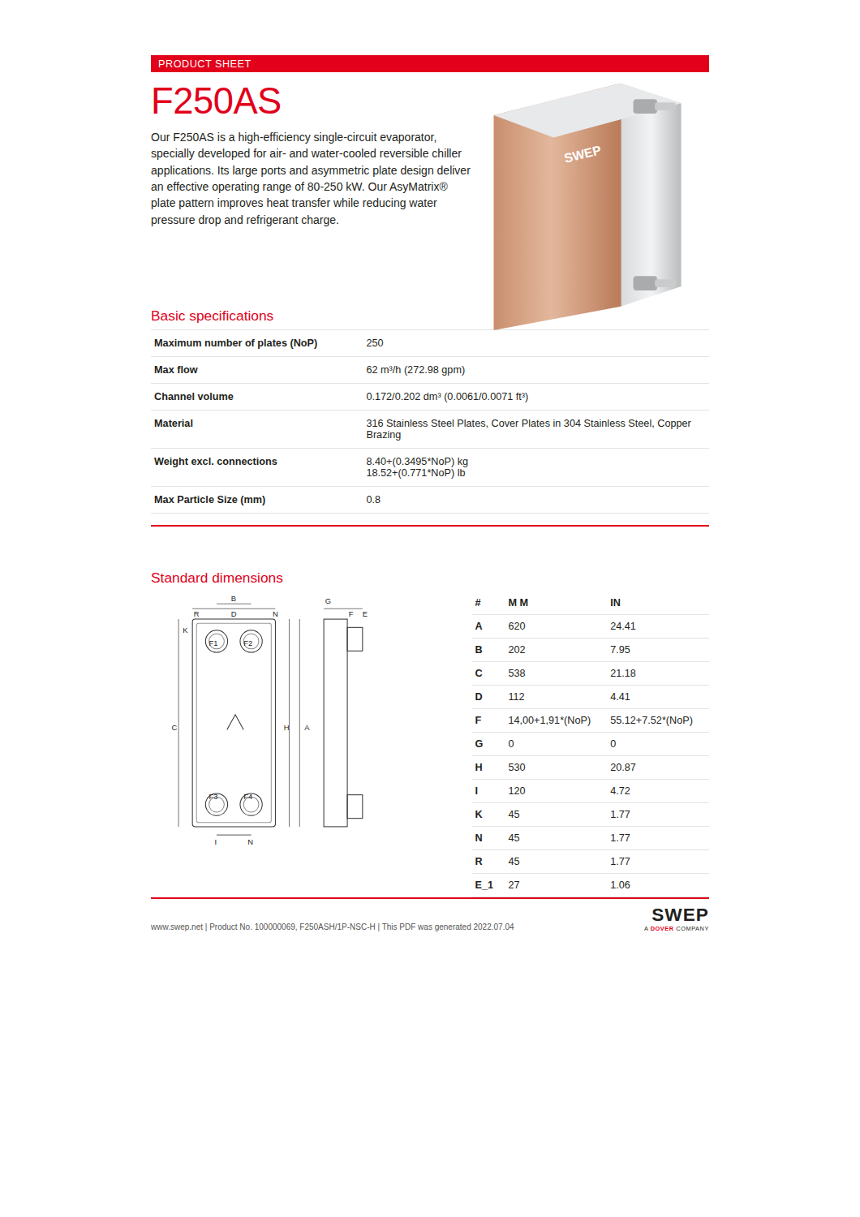PRODUCT SHEET
F250AS
Our F250AS is a high-efficiency single-circuit evaporator, specially developed for air- and water-cooled reversible chiller applications. Its large ports and asymmetric plate design deliver an effective operating range of 80-250 kW. Our AsyMatrix® plate pattern improves heat transfer while reducing water pressure drop and refrigerant charge.
Basic specifications
| Maximum number of plates (NoP) | 250 |
| Max flow | 62 m³/h (272.98 gpm) |
| Channel volume | 0.172/0.202 dm³ (0.0061/0.0071 ft³) |
| Material | 316 Stainless Steel Plates, Cover Plates in 304 Stainless Steel, Copper Brazing |
| Weight excl. connections | 8.40+(0.3495*NoP) kg 18.52+(0.771*NoP) lb |
| Max Particle Size (mm) | 0.8 |
Standard dimensions
| # | M M | IN |
| --- | --- | --- |
| A | 620 | 24.41 |
| B | 202 | 7.95 |
| C | 538 | 21.18 |
| D | 112 | 4.41 |
| F | 14,00+1,91*(NoP) | 55.12+7.52*(NoP) |
| G | 0 | 0 |
| H | 530 | 20.87 |
| I | 120 | 4.72 |
| K | 45 | 1.77 |
| N | 45 | 1.77 |
| R | 45 | 1.77 |
| E_1 | 27 | 1.06 |
www.swep.net | Product No. 100000069, F250ASH/1P-NSC-H | This PDF was generated 2022.07.04
SWEP
A DOVER COMPANY